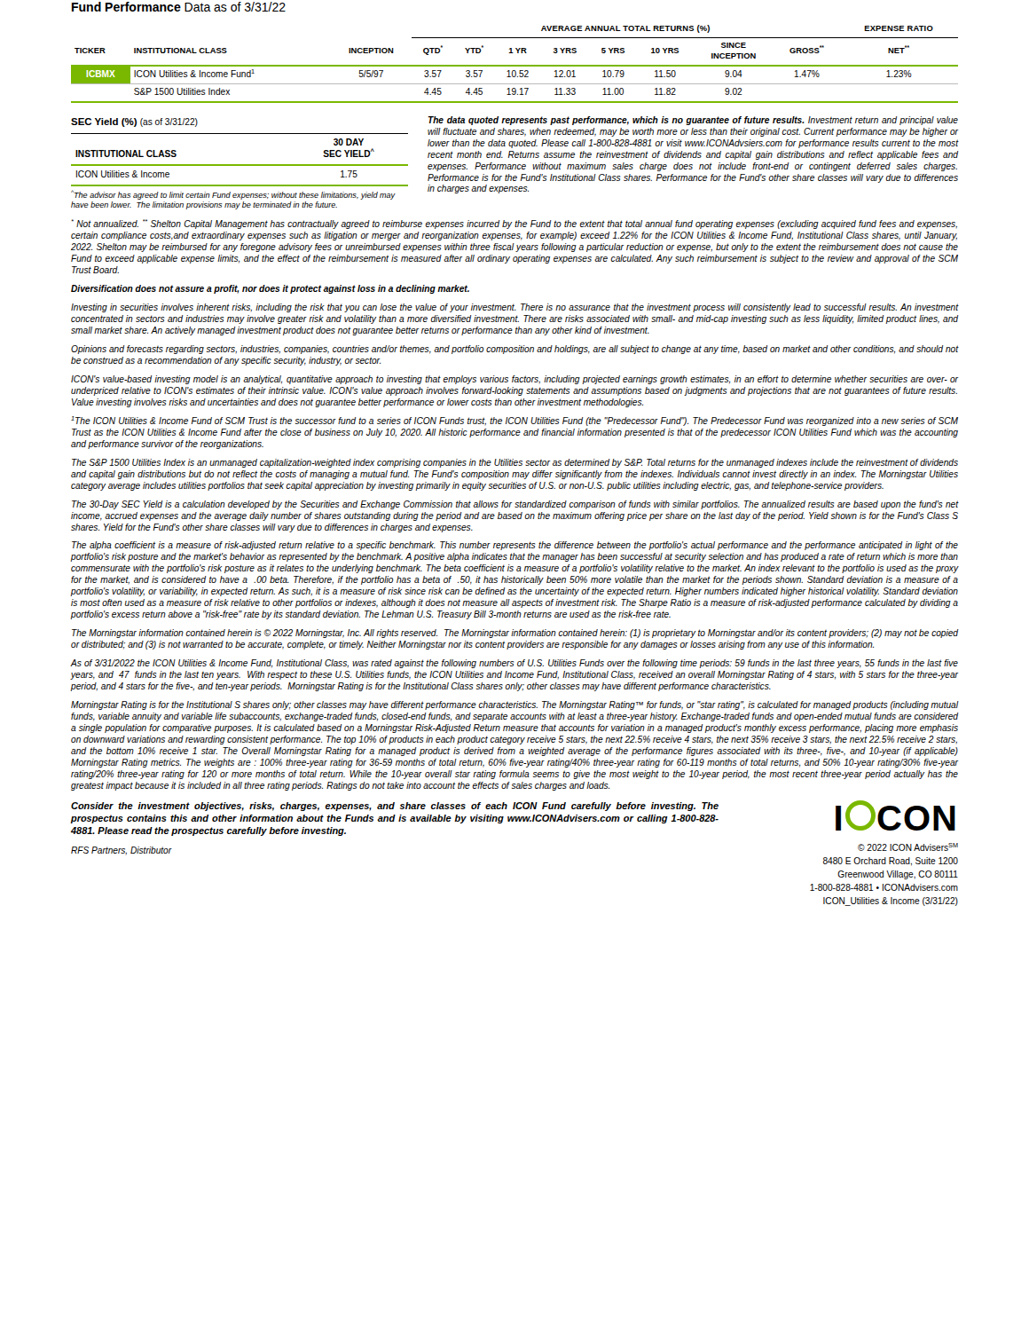Fund Performance Data as of 3/31/22
| | AVERAGE ANNUAL TOTAL RETURNS (%) | EXPENSE RATIO |
| --- | --- | --- |
| TICKER | INSTITUTIONAL CLASS | INCEPTION | QTD * | YTD * | 1 YR | 3 YRS | 5 YRS | 10 YRS | SINCE INCEPTION | GROSS ** | NET ** |
| ICBMX | ICON Utilities & Income Fund 1 | 5/5/97 | 3.57 | 3.57 | 10.52 | 12.01 | 10.79 | 11.50 | 9.04 | 1.47% | 1.23% |
| | S&P 1500 Utilities Index | | 4.45 | 4.45 | 19.17 | 11.33 | 11.00 | 11.82 | 9.02 | | |
SEC Yield (%) (as of 3/31/22)
| INSTITUTIONAL CLASS | 30 DAY SEC YIELD ^ |
| --- | --- |
| ICON Utilities & Income | 1.75 |
^The advisor has agreed to limit certain Fund expenses; without these limitations, yield may have been lower. The limitation provisions may be terminated in the future.
The data quoted represents past performance, which is no guarantee of future results. Investment return and principal value will fluctuate and shares, when redeemed, may be worth more or less than their original cost. Current performance may be higher or lower than the data quoted. Please call 1-800-828-4881 or visit www.ICONAdvsiers.com for performance results current to the most recent month end. Returns assume the reinvestment of dividends and capital gain distributions and reflect applicable fees and expenses. Performance without maximum sales charge does not include front-end or contingent deferred sales charges. Performance is for the Fund's Institutional Class shares. Performance for the Fund's other share classes will vary due to differences in charges and expenses.
* Not annualized. ** Shelton Capital Management has contractually agreed to reimburse expenses incurred by the Fund to the extent that total annual fund operating expenses (excluding acquired fund fees and expenses, certain compliance costs,and extraordinary expenses such as litigation or merger and reorganization expenses, for example) exceed 1.22% for the ICON Utilities & Income Fund, Institutional Class shares, until January, 2022. Shelton may be reimbursed for any foregone advisory fees or unreimbursed expenses within three fiscal years following a particular reduction or expense, but only to the extent the reimbursement does not cause the Fund to exceed applicable expense limits, and the effect of the reimbursement is measured after all ordinary operating expenses are calculated. Any such reimbursement is subject to the review and approval of the SCM Trust Board.
Diversification does not assure a profit, nor does it protect against loss in a declining market.
Investing in securities involves inherent risks, including the risk that you can lose the value of your investment. There is no assurance that the investment process will consistently lead to successful results. An investment concentrated in sectors and industries may involve greater risk and volatility than a more diversified investment. There are risks associated with small- and mid-cap investing such as less liquidity, limited product lines, and small market share. An actively managed investment product does not guarantee better returns or performance than any other kind of investment.
Opinions and forecasts regarding sectors, industries, companies, countries and/or themes, and portfolio composition and holdings, are all subject to change at any time, based on market and other conditions, and should not be construed as a recommendation of any specific security, industry, or sector.
ICON's value-based investing model is an analytical, quantitative approach to investing that employs various factors, including projected earnings growth estimates, in an effort to determine whether securities are over- or underpriced relative to ICON's estimates of their intrinsic value. ICON's value approach involves forward-looking statements and assumptions based on judgments and projections that are not guarantees of future results. Value investing involves risks and uncertainties and does not guarantee better performance or lower costs than other investment methodologies.
1The ICON Utilities & Income Fund of SCM Trust is the successor fund to a series of ICON Funds trust, the ICON Utilities Fund (the "Predecessor Fund"). The Predecessor Fund was reorganized into a new series of SCM Trust as the ICON Utilities & Income Fund after the close of business on July 10, 2020. All historic performance and financial information presented is that of the predecessor ICON Utilities Fund which was the accounting and performance survivor of the reorganizations.
The S&P 1500 Utilities Index is an unmanaged capitalization-weighted index comprising companies in the Utilities sector as determined by S&P. Total returns for the unmanaged indexes include the reinvestment of dividends and capital gain distributions but do not reflect the costs of managing a mutual fund. The Fund's composition may differ significantly from the indexes. Individuals cannot invest directly in an index. The Morningstar Utilities category average includes utilities portfolios that seek capital appreciation by investing primarily in equity securities of U.S. or non-U.S. public utilities including electric, gas, and telephone-service providers.
The 30-Day SEC Yield is a calculation developed by the Securities and Exchange Commission that allows for standardized comparison of funds with similar portfolios. The annualized results are based upon the fund's net income, accrued expenses and the average daily number of shares outstanding during the period and are based on the maximum offering price per share on the last day of the period. Yield shown is for the Fund's Class S shares. Yield for the Fund's other share classes will vary due to differences in charges and expenses.
The alpha coefficient is a measure of risk-adjusted return relative to a specific benchmark. This number represents the difference between the portfolio's actual performance and the performance anticipated in light of the portfolio's risk posture and the market's behavior as represented by the benchmark. A positive alpha indicates that the manager has been successful at security selection and has produced a rate of return which is more than commensurate with the portfolio's risk posture as it relates to the underlying benchmark. The beta coefficient is a measure of a portfolio's volatility relative to the market. An index relevant to the portfolio is used as the proxy for the market, and is considered to have a .00 beta. Therefore, if the portfolio has a beta of .50, it has historically been 50% more volatile than the market for the periods shown. Standard deviation is a measure of a portfolio's volatility, or variability, in expected return. As such, it is a measure of risk since risk can be defined as the uncertainty of the expected return. Higher numbers indicated higher historical volatility. Standard deviation is most often used as a measure of risk relative to other portfolios or indexes, although it does not measure all aspects of investment risk. The Sharpe Ratio is a measure of risk-adjusted performance calculated by dividing a portfolio's excess return above a "risk-free" rate by its standard deviation. The Lehman U.S. Treasury Bill 3-month returns are used as the risk-free rate.
The Morningstar information contained herein is © 2022 Morningstar, Inc. All rights reserved. The Morningstar information contained herein: (1) is proprietary to Morningstar and/or its content providers; (2) may not be copied or distributed; and (3) is not warranted to be accurate, complete, or timely. Neither Morningstar nor its content providers are responsible for any damages or losses arising from any use of this information.
As of 3/31/2022 the ICON Utilities & Income Fund, Institutional Class, was rated against the following numbers of U.S. Utilities Funds over the following time periods: 59 funds in the last three years, 55 funds in the last five years, and 47 funds in the last ten years. With respect to these U.S. Utilities funds, the ICON Utilities and Income Fund, Institutional Class, received an overall Morningstar Rating of 4 stars, with 5 stars for the three-year period, and 4 stars for the five-, and ten-year periods. Morningstar Rating is for the Institutional Class shares only; other classes may have different performance characteristics.
Morningstar Rating is for the Institutional S shares only; other classes may have different performance characteristics. The Morningstar Rating™ for funds, or "star rating", is calculated for managed products (including mutual funds, variable annuity and variable life subaccounts, exchange-traded funds, closed-end funds, and separate accounts with at least a three-year history. Exchange-traded funds and open-ended mutual funds are considered a single population for comparative purposes. It is calculated based on a Morningstar Risk-Adjusted Return measure that accounts for variation in a managed product's monthly excess performance, placing more emphasis on downward variations and rewarding consistent performance. The top 10% of products in each product category receive 5 stars, the next 22.5% receive 4 stars, the next 35% receive 3 stars, the next 22.5% receive 2 stars, and the bottom 10% receive 1 star. The Overall Morningstar Rating for a managed product is derived from a weighted average of the performance figures associated with its three-, five-, and 10-year (if applicable) Morningstar Rating metrics. The weights are : 100% three-year rating for 36-59 months of total return, 60% five-year rating/40% three-year rating for 60-119 months of total returns, and 50% 10-year rating/30% five-year rating/20% three-year rating for 120 or more months of total return. While the 10-year overall star rating formula seems to give the most weight to the 10-year period, the most recent three-year period actually has the greatest impact because it is included in all three rating periods. Ratings do not take into account the effects of sales charges and loads.
Consider the investment objectives, risks, charges, expenses, and share classes of each ICON Fund carefully before investing. The prospectus contains this and other information about the Funds and is available by visiting www.ICONAdvisers.com or calling 1-800-828-4881. Please read the prospectus carefully before investing.
RFS Partners, Distributor
I CON
© 2022 ICON AdvisersSM
8480 E Orchard Road, Suite 1200
Greenwood Village, CO 80111
1-800-828-4881 • ICONAdvisers.com
ICON_Utilities & Income (3/31/22)